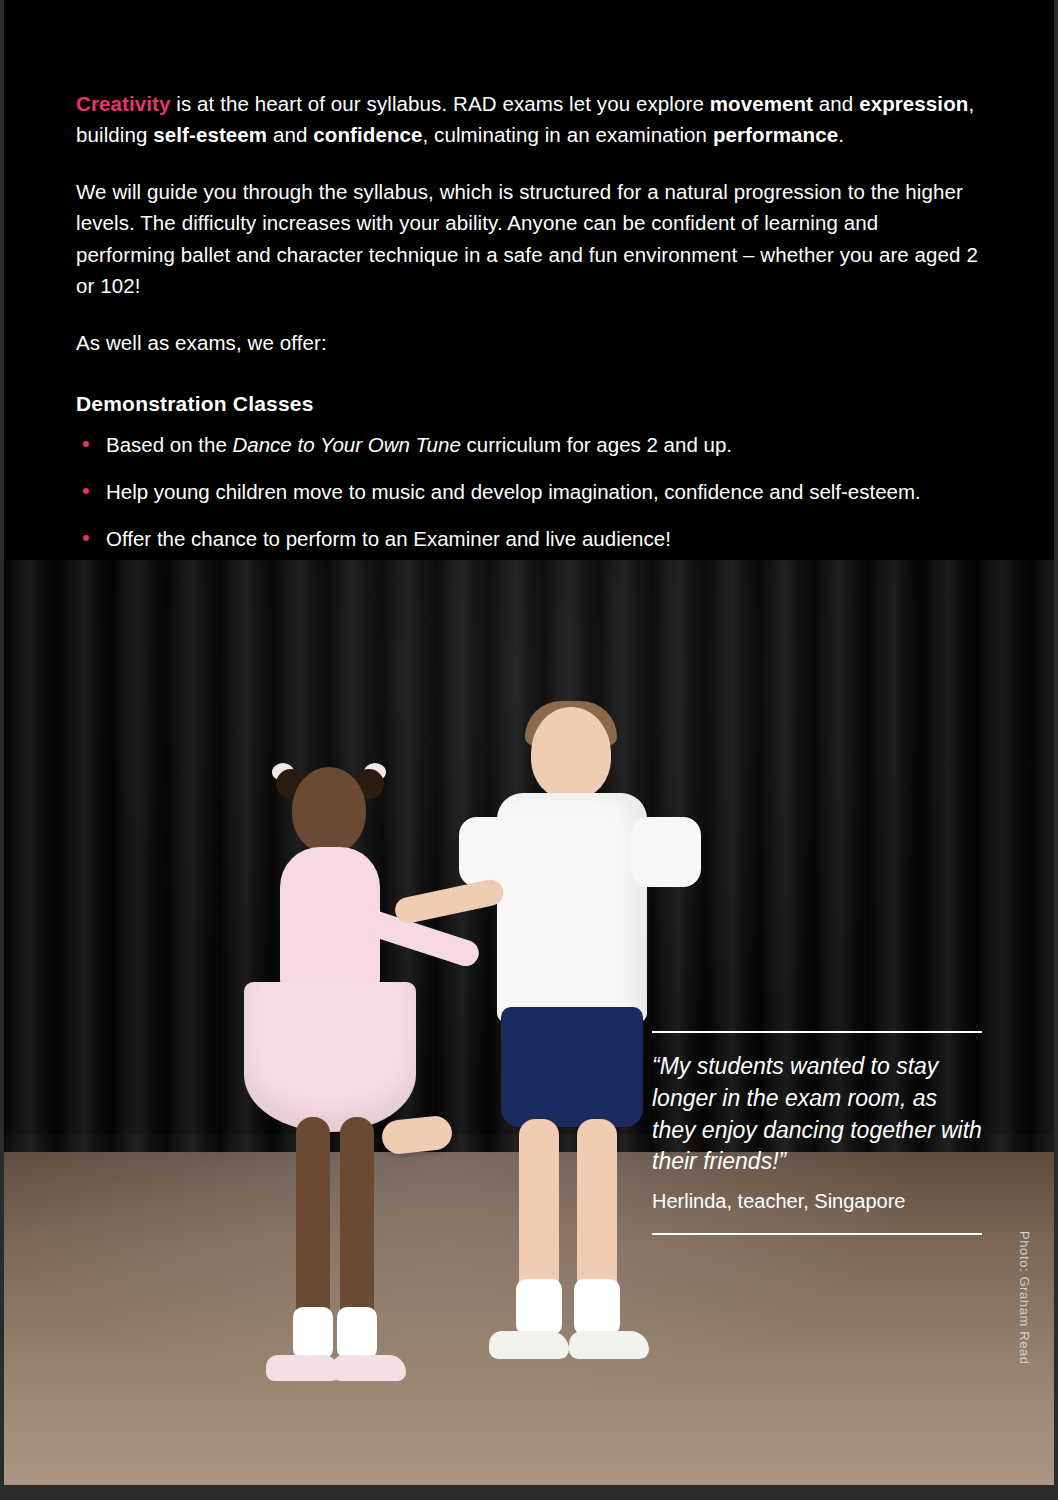Creativity is at the heart of our syllabus. RAD exams let you explore movement and expression, building self-esteem and confidence, culminating in an examination performance.
We will guide you through the syllabus, which is structured for a natural progression to the higher levels. The difficulty increases with your ability. Anyone can be confident of learning and performing ballet and character technique in a safe and fun environment – whether you are aged 2 or 102!
As well as exams, we offer:
Demonstration Classes
Based on the Dance to Your Own Tune curriculum for ages 2 and up.
Help young children move to music and develop imagination, confidence and self-esteem.
Offer the chance to perform to an Examiner and live audience!
“My students wanted to stay longer in the exam room, as they enjoy dancing together with their friends!” Herlinda, teacher, Singapore
Photo: Graham Read